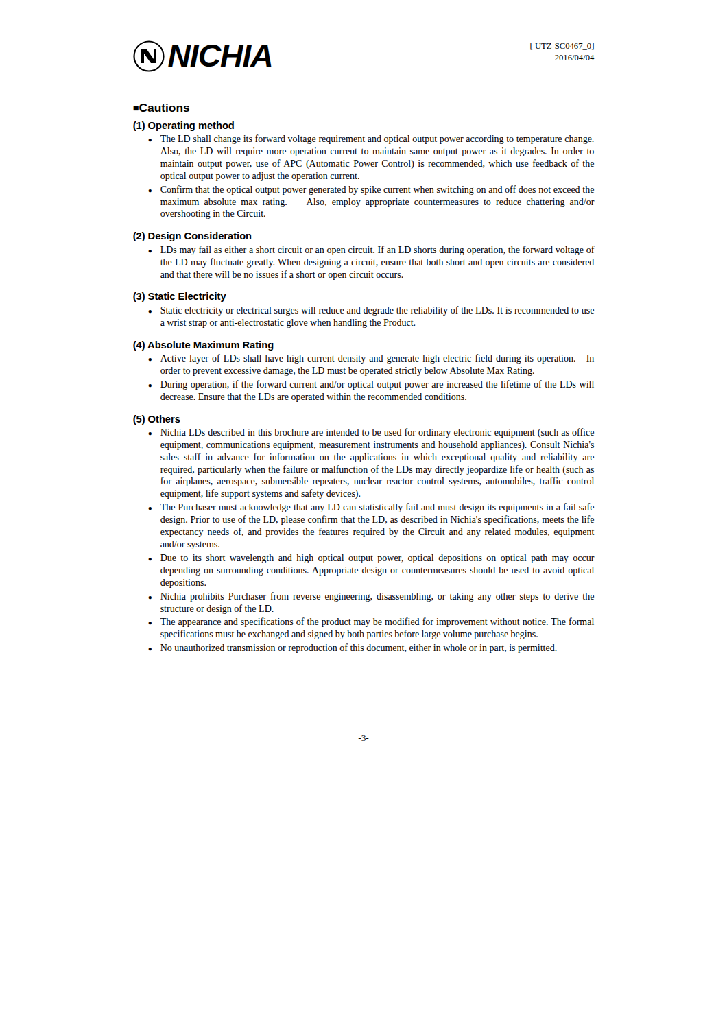[ UTZ-SC0467_0]
2016/04/04
NICHIA
■Cautions
(1) Operating method
The LD shall change its forward voltage requirement and optical output power according to temperature change. Also, the LD will require more operation current to maintain same output power as it degrades. In order to maintain output power, use of APC (Automatic Power Control) is recommended, which use feedback of the optical output power to adjust the operation current.
Confirm that the optical output power generated by spike current when switching on and off does not exceed the maximum absolute max rating. Also, employ appropriate countermeasures to reduce chattering and/or overshooting in the Circuit.
(2) Design Consideration
LDs may fail as either a short circuit or an open circuit. If an LD shorts during operation, the forward voltage of the LD may fluctuate greatly. When designing a circuit, ensure that both short and open circuits are considered and that there will be no issues if a short or open circuit occurs.
(3) Static Electricity
Static electricity or electrical surges will reduce and degrade the reliability of the LDs. It is recommended to use a wrist strap or anti-electrostatic glove when handling the Product.
(4) Absolute Maximum Rating
Active layer of LDs shall have high current density and generate high electric field during its operation. In order to prevent excessive damage, the LD must be operated strictly below Absolute Max Rating.
During operation, if the forward current and/or optical output power are increased the lifetime of the LDs will decrease. Ensure that the LDs are operated within the recommended conditions.
(5) Others
Nichia LDs described in this brochure are intended to be used for ordinary electronic equipment (such as office equipment, communications equipment, measurement instruments and household appliances). Consult Nichia's sales staff in advance for information on the applications in which exceptional quality and reliability are required, particularly when the failure or malfunction of the LDs may directly jeopardize life or health (such as for airplanes, aerospace, submersible repeaters, nuclear reactor control systems, automobiles, traffic control equipment, life support systems and safety devices).
The Purchaser must acknowledge that any LD can statistically fail and must design its equipments in a fail safe design. Prior to use of the LD, please confirm that the LD, as described in Nichia's specifications, meets the life expectancy needs of, and provides the features required by the Circuit and any related modules, equipment and/or systems.
Due to its short wavelength and high optical output power, optical depositions on optical path may occur depending on surrounding conditions. Appropriate design or countermeasures should be used to avoid optical depositions.
Nichia prohibits Purchaser from reverse engineering, disassembling, or taking any other steps to derive the structure or design of the LD.
The appearance and specifications of the product may be modified for improvement without notice. The formal specifications must be exchanged and signed by both parties before large volume purchase begins.
No unauthorized transmission or reproduction of this document, either in whole or in part, is permitted.
-3-